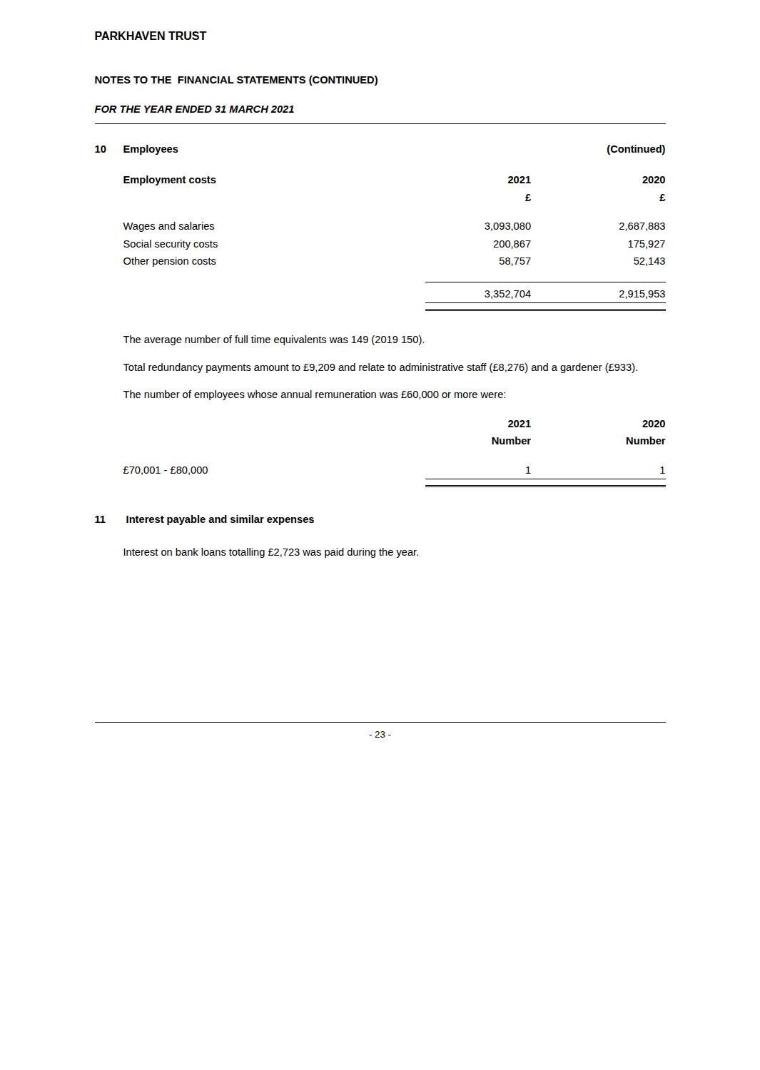PARKHAVEN TRUST
NOTES TO THE FINANCIAL STATEMENTS (CONTINUED)
FOR THE YEAR ENDED 31 MARCH 2021
10 Employees (Continued)
| Employment costs | 2021 | 2020 |
| | £ | £ |
| Wages and salaries | 3,093,080 | 2,687,883 |
| Social security costs | 200,867 | 175,927 |
| Other pension costs | 58,757 | 52,143 |
| | 3,352,704 | 2,915,953 |
The average number of full time equivalents was 149 (2019 150).
Total redundancy payments amount to £9,209 and relate to administrative staff (£8,276) and a gardener (£933).
The number of employees whose annual remuneration was £60,000 or more were:
| | 2021 | 2020 |
| | Number | Number |
| £70,001 - £80,000 | 1 | 1 |
11 Interest payable and similar expenses
Interest on bank loans totalling £2,723 was paid during the year.
- 23 -